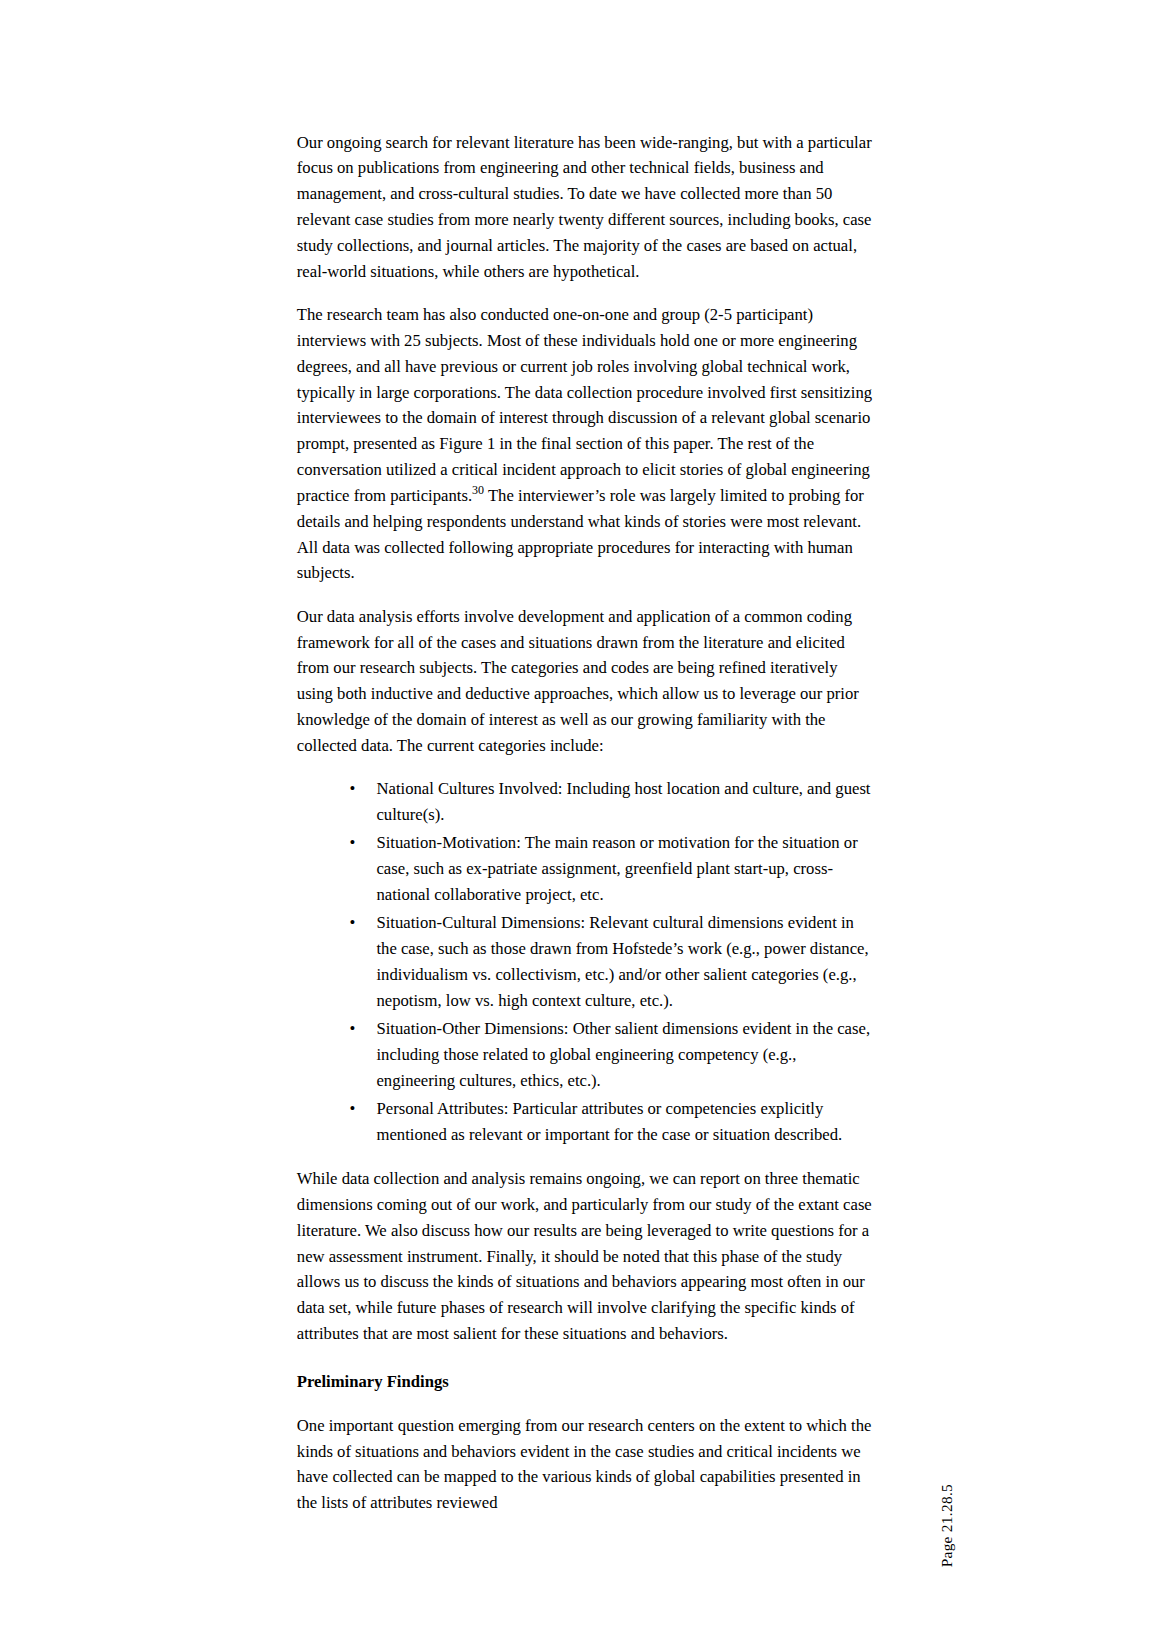Our ongoing search for relevant literature has been wide-ranging, but with a particular focus on publications from engineering and other technical fields, business and management, and cross-cultural studies. To date we have collected more than 50 relevant case studies from more nearly twenty different sources, including books, case study collections, and journal articles. The majority of the cases are based on actual, real-world situations, while others are hypothetical.
The research team has also conducted one-on-one and group (2-5 participant) interviews with 25 subjects. Most of these individuals hold one or more engineering degrees, and all have previous or current job roles involving global technical work, typically in large corporations. The data collection procedure involved first sensitizing interviewees to the domain of interest through discussion of a relevant global scenario prompt, presented as Figure 1 in the final section of this paper. The rest of the conversation utilized a critical incident approach to elicit stories of global engineering practice from participants.30 The interviewer’s role was largely limited to probing for details and helping respondents understand what kinds of stories were most relevant. All data was collected following appropriate procedures for interacting with human subjects.
Our data analysis efforts involve development and application of a common coding framework for all of the cases and situations drawn from the literature and elicited from our research subjects. The categories and codes are being refined iteratively using both inductive and deductive approaches, which allow us to leverage our prior knowledge of the domain of interest as well as our growing familiarity with the collected data. The current categories include:
National Cultures Involved: Including host location and culture, and guest culture(s).
Situation-Motivation: The main reason or motivation for the situation or case, such as ex-patriate assignment, greenfield plant start-up, cross-national collaborative project, etc.
Situation-Cultural Dimensions: Relevant cultural dimensions evident in the case, such as those drawn from Hofstede’s work (e.g., power distance, individualism vs. collectivism, etc.) and/or other salient categories (e.g., nepotism, low vs. high context culture, etc.).
Situation-Other Dimensions: Other salient dimensions evident in the case, including those related to global engineering competency (e.g., engineering cultures, ethics, etc.).
Personal Attributes: Particular attributes or competencies explicitly mentioned as relevant or important for the case or situation described.
While data collection and analysis remains ongoing, we can report on three thematic dimensions coming out of our work, and particularly from our study of the extant case literature. We also discuss how our results are being leveraged to write questions for a new assessment instrument. Finally, it should be noted that this phase of the study allows us to discuss the kinds of situations and behaviors appearing most often in our data set, while future phases of research will involve clarifying the specific kinds of attributes that are most salient for these situations and behaviors.
Preliminary Findings
One important question emerging from our research centers on the extent to which the kinds of situations and behaviors evident in the case studies and critical incidents we have collected can be mapped to the various kinds of global capabilities presented in the lists of attributes reviewed
Page 21.28.5